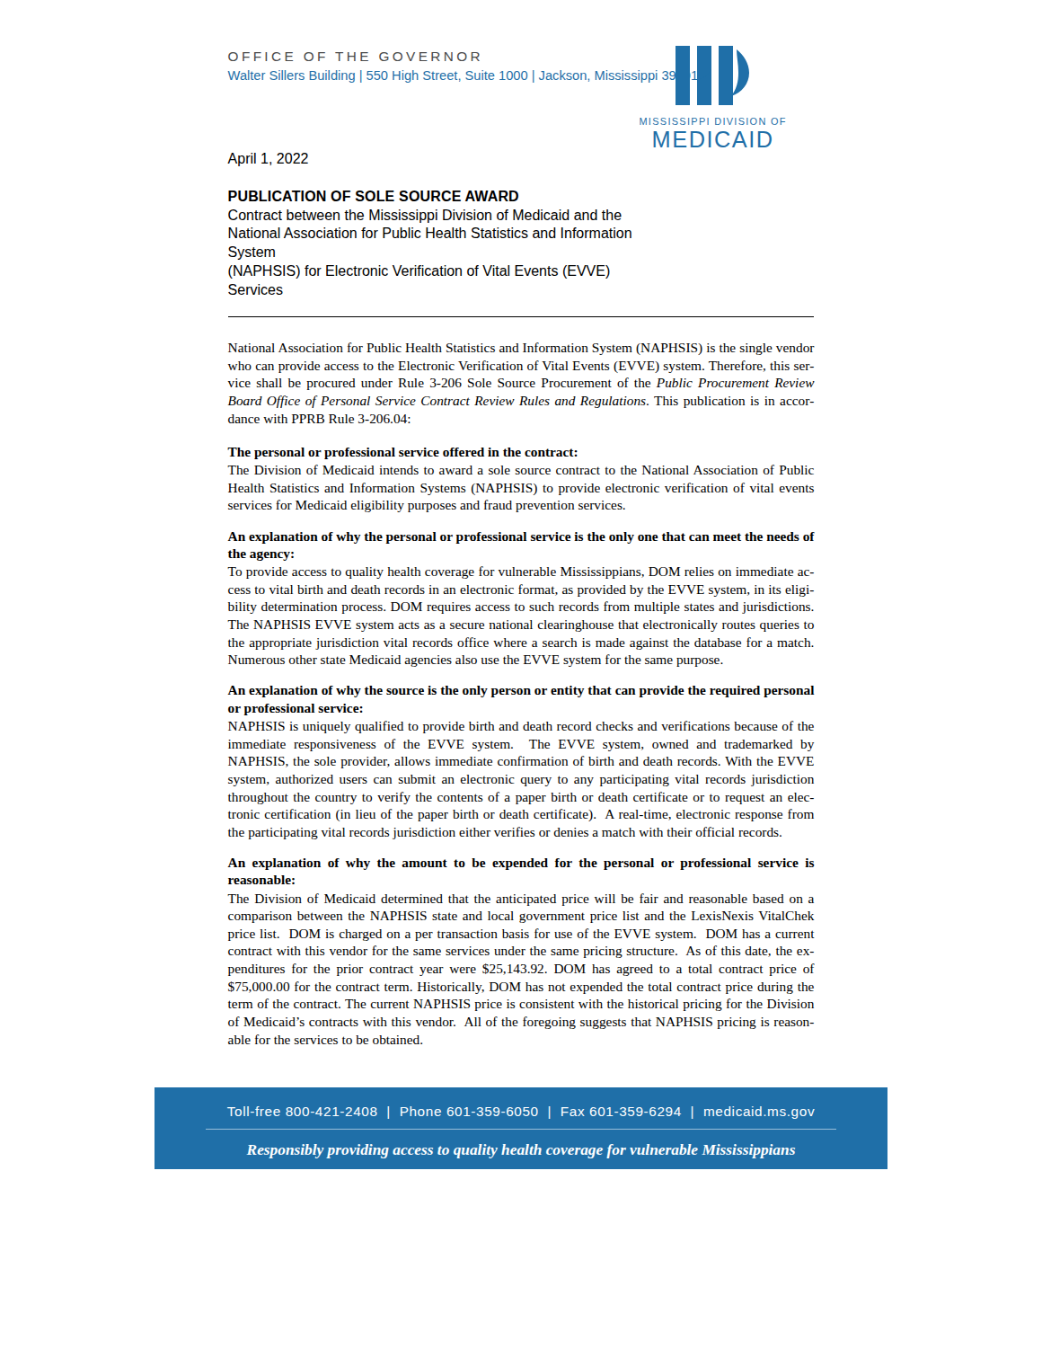Office of the Governor
Walter Sillers Building | 550 High Street, Suite 1000 | Jackson, Mississippi 39201
Mississippi Division of
Medicaid
April 1, 2022
Publication of Sole Source Award
Contract between the Mississippi Division of Medicaid and the
National Association for Public Health Statistics and Information System
(NAPHSIS) for Electronic Verification of Vital Events (EVVE) Services
National Association for Public Health Statistics and Information System (NAPHSIS) is the single vendor who can provide access to the Electronic Verification of Vital Events (EVVE) system. Therefore, this service shall be procured under Rule 3-206 Sole Source Procurement of the Public Procurement Review Board Office of Personal Service Contract Review Rules and Regulations. This publication is in accordance with PPRB Rule 3-206.04:
The personal or professional service offered in the contract:
The Division of Medicaid intends to award a sole source contract to the National Association of Public Health Statistics and Information Systems (NAPHSIS) to provide electronic verification of vital events services for Medicaid eligibility purposes and fraud prevention services.
An explanation of why the personal or professional service is the only one that can meet the needs of the agency:
To provide access to quality health coverage for vulnerable Mississippians, DOM relies on immediate access to vital birth and death records in an electronic format, as provided by the EVVE system, in its eligibility determination process. DOM requires access to such records from multiple states and jurisdictions. The NAPHSIS EVVE system acts as a secure national clearinghouse that electronically routes queries to the appropriate jurisdiction vital records office where a search is made against the database for a match. Numerous other state Medicaid agencies also use the EVVE system for the same purpose.
An explanation of why the source is the only person or entity that can provide the required personal or professional service:
NAPHSIS is uniquely qualified to provide birth and death record checks and verifications because of the immediate responsiveness of the EVVE system. The EVVE system, owned and trademarked by NAPHSIS, the sole provider, allows immediate confirmation of birth and death records. With the EVVE system, authorized users can submit an electronic query to any participating vital records jurisdiction throughout the country to verify the contents of a paper birth or death certificate or to request an electronic certification (in lieu of the paper birth or death certificate). A real-time, electronic response from the participating vital records jurisdiction either verifies or denies a match with their official records.
An explanation of why the amount to be expended for the personal or professional service is reasonable:
The Division of Medicaid determined that the anticipated price will be fair and reasonable based on a comparison between the NAPHSIS state and local government price list and the LexisNexis VitalChek price list. DOM is charged on a per transaction basis for use of the EVVE system. DOM has a current contract with this vendor for the same services under the same pricing structure. As of this date, the expenditures for the prior contract year were $25,143.92. DOM has agreed to a total contract price of $75,000.00 for the contract term. Historically, DOM has not expended the total contract price during the term of the contract. The current NAPHSIS price is consistent with the historical pricing for the Division of Medicaid’s contracts with this vendor. All of the foregoing suggests that NAPHSIS pricing is reasonable for the services to be obtained.
Toll-free 800-421-2408 | Phone 601-359-6050 | Fax 601-359-6294 | medicaid.ms.gov
Responsibly providing access to quality health coverage for vulnerable Mississippians